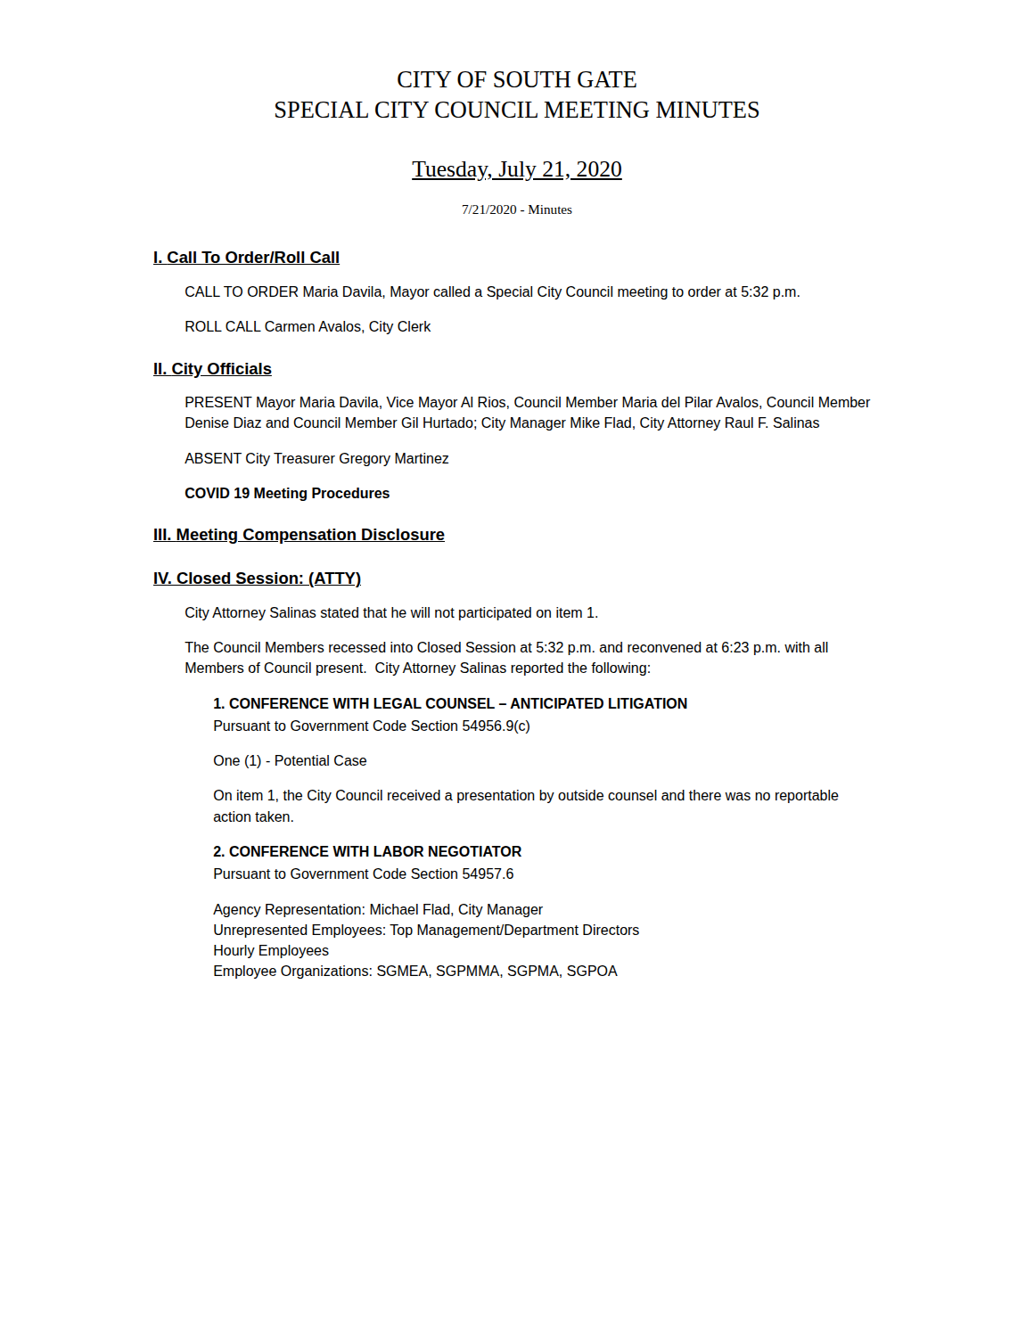CITY OF SOUTH GATE
SPECIAL CITY COUNCIL MEETING MINUTES
Tuesday, July 21, 2020
7/21/2020 - Minutes
Call To Order/Roll Call
CALL TO ORDER Maria Davila, Mayor called a Special City Council meeting to order at 5:32 p.m.
ROLL CALL Carmen Avalos, City Clerk
City Officials
PRESENT Mayor Maria Davila, Vice Mayor Al Rios, Council Member Maria del Pilar Avalos, Council Member Denise Diaz and Council Member Gil Hurtado; City Manager Mike Flad, City Attorney Raul F. Salinas
ABSENT City Treasurer Gregory Martinez
COVID 19 Meeting Procedures
Meeting Compensation Disclosure
Closed Session: (ATTY)
City Attorney Salinas stated that he will not participated on item 1.
The Council Members recessed into Closed Session at 5:32 p.m. and reconvened at 6:23 p.m. with all Members of Council present. City Attorney Salinas reported the following:
1. CONFERENCE WITH LEGAL COUNSEL – ANTICIPATED LITIGATION
Pursuant to Government Code Section 54956.9(c)
One (1) - Potential Case
On item 1, the City Council received a presentation by outside counsel and there was no reportable action taken.
2. CONFERENCE WITH LABOR NEGOTIATOR
Pursuant to Government Code Section 54957.6
Agency Representation: Michael Flad, City Manager
Unrepresented Employees: Top Management/Department Directors
Hourly Employees
Employee Organizations: SGMEA, SGPMMA, SGPMA, SGPOA